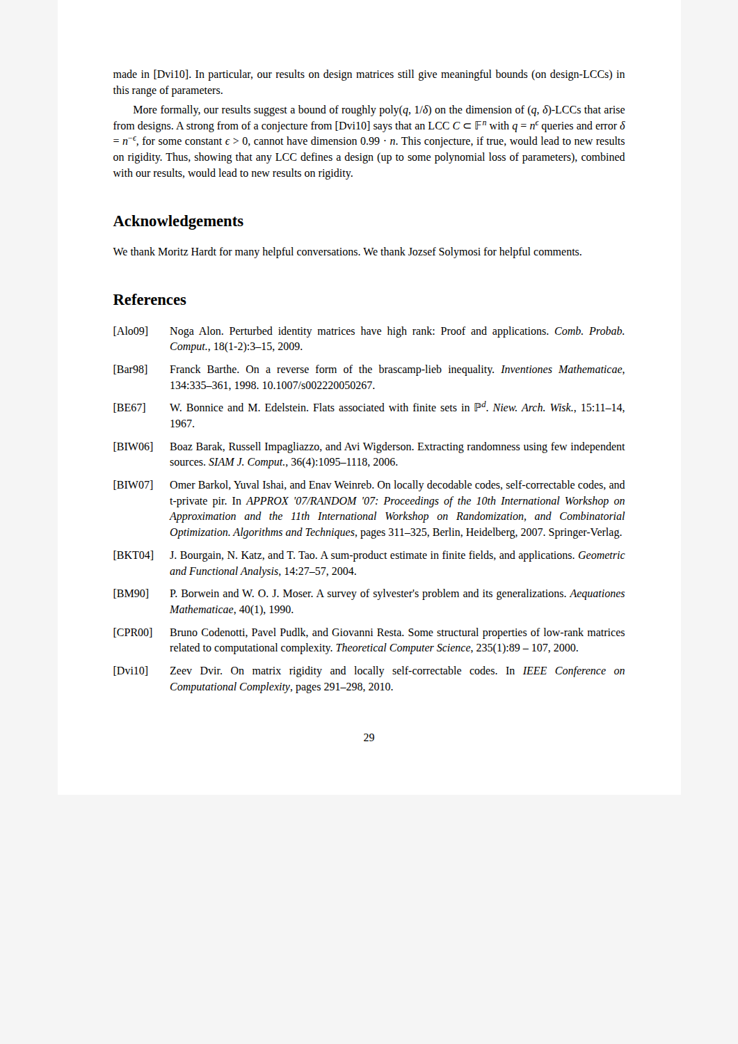made in [Dvi10]. In particular, our results on design matrices still give meaningful bounds (on design-LCCs) in this range of parameters.
More formally, our results suggest a bound of roughly poly(q, 1/δ) on the dimension of (q, δ)-LCCs that arise from designs. A strong from of a conjecture from [Dvi10] says that an LCC C ⊂ 𝔽n with q = nϵ queries and error δ = n−ϵ, for some constant ϵ > 0, cannot have dimension 0.99 · n. This conjecture, if true, would lead to new results on rigidity. Thus, showing that any LCC defines a design (up to some polynomial loss of parameters), combined with our results, would lead to new results on rigidity.
Acknowledgements
We thank Moritz Hardt for many helpful conversations. We thank Jozsef Solymosi for helpful comments.
References
[Alo09]
Noga Alon. Perturbed identity matrices have high rank: Proof and applications. Comb. Probab. Comput., 18(1-2):3–15, 2009.
[Bar98]
Franck Barthe. On a reverse form of the brascamp-lieb inequality. Inventiones Mathematicae, 134:335–361, 1998. 10.1007/s002220050267.
[BE67]
W. Bonnice and M. Edelstein. Flats associated with finite sets in ℙd. Niew. Arch. Wisk., 15:11–14, 1967.
[BIW06]
Boaz Barak, Russell Impagliazzo, and Avi Wigderson. Extracting randomness using few independent sources. SIAM J. Comput., 36(4):1095–1118, 2006.
[BIW07]
Omer Barkol, Yuval Ishai, and Enav Weinreb. On locally decodable codes, self-correctable codes, and t-private pir. In APPROX '07/RANDOM '07: Proceedings of the 10th International Workshop on Approximation and the 11th International Workshop on Randomization, and Combinatorial Optimization. Algorithms and Techniques, pages 311–325, Berlin, Heidelberg, 2007. Springer-Verlag.
[BKT04]
J. Bourgain, N. Katz, and T. Tao. A sum-product estimate in finite fields, and applications. Geometric and Functional Analysis, 14:27–57, 2004.
[BM90]
P. Borwein and W. O. J. Moser. A survey of sylvester's problem and its generalizations. Aequationes Mathematicae, 40(1), 1990.
[CPR00]
Bruno Codenotti, Pavel Pudlk, and Giovanni Resta. Some structural properties of low-rank matrices related to computational complexity. Theoretical Computer Science, 235(1):89 – 107, 2000.
[Dvi10]
Zeev Dvir. On matrix rigidity and locally self-correctable codes. In IEEE Conference on Computational Complexity, pages 291–298, 2010.
29